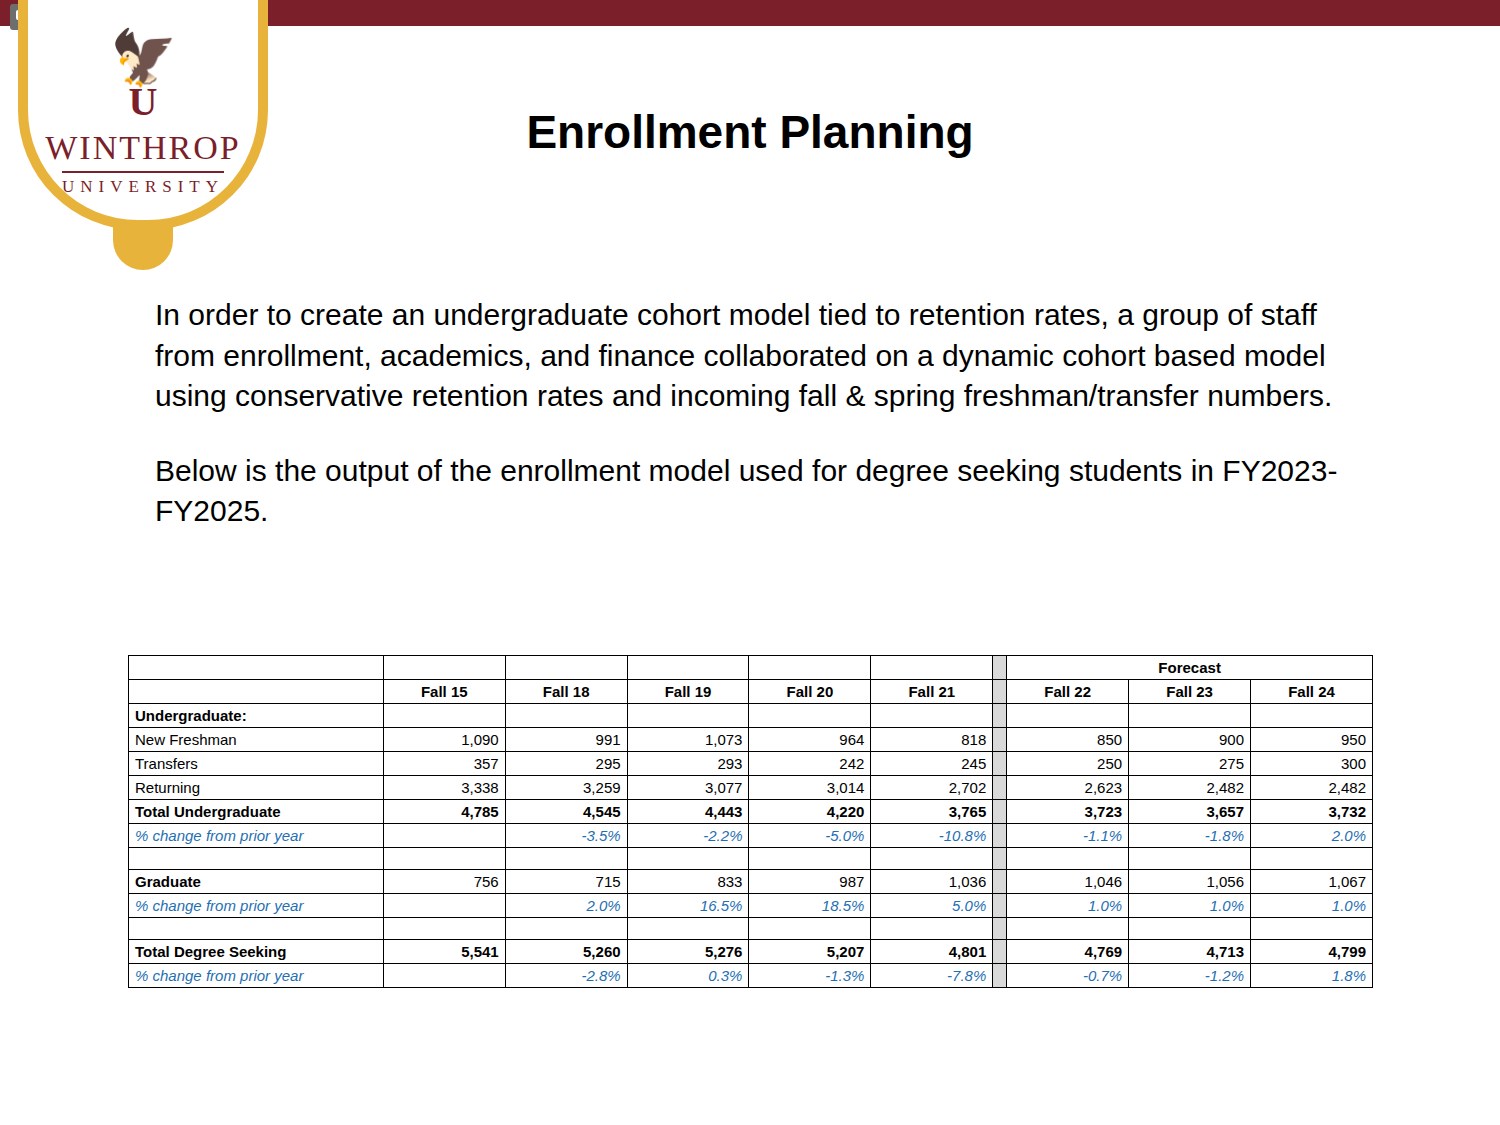🦅
U
WINTHROP
UNIVERSITY
Enrollment Planning
In order to create an undergraduate cohort model tied to retention rates, a group of staff from enrollment, academics, and finance collaborated on a dynamic cohort based model using conservative retention rates and incoming fall & spring freshman/transfer numbers.
Below is the output of the enrollment model used for degree seeking students in FY2023-FY2025.
| | | | | | | | Forecast |
| | Fall 15 | Fall 18 | Fall 19 | Fall 20 | Fall 21 | | Fall 22 | Fall 23 | Fall 24 |
| Undergraduate: | | | | | | | | | |
| New Freshman | 1,090 | 991 | 1,073 | 964 | 818 | | 850 | 900 | 950 |
| Transfers | 357 | 295 | 293 | 242 | 245 | | 250 | 275 | 300 |
| Returning | 3,338 | 3,259 | 3,077 | 3,014 | 2,702 | | 2,623 | 2,482 | 2,482 |
| Total Undergraduate | 4,785 | 4,545 | 4,443 | 4,220 | 3,765 | | 3,723 | 3,657 | 3,732 |
| % change from prior year | | -3.5% | -2.2% | -5.0% | -10.8% | | -1.1% | -1.8% | 2.0% |
| Graduate | 756 | 715 | 833 | 987 | 1,036 | | 1,046 | 1,056 | 1,067 |
| % change from prior year | | 2.0% | 16.5% | 18.5% | 5.0% | | 1.0% | 1.0% | 1.0% |
| Total Degree Seeking | 5,541 | 5,260 | 5,276 | 5,207 | 4,801 | | 4,769 | 4,713 | 4,799 |
| % change from prior year | | -2.8% | 0.3% | -1.3% | -7.8% | | -0.7% | -1.2% | 1.8% |